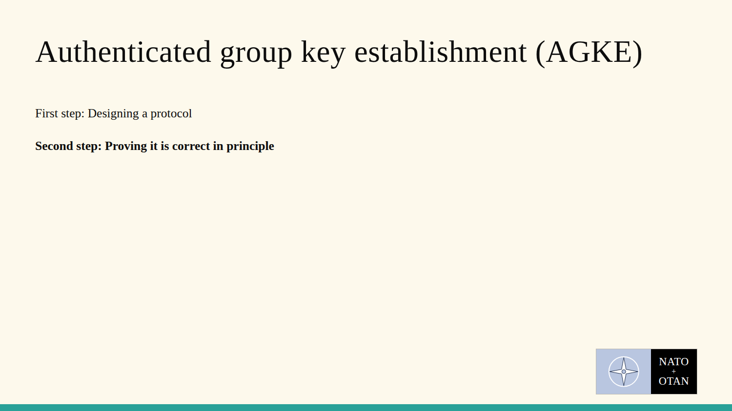Authenticated group key establishment (AGKE)
First step: Designing a protocol
Second step: Proving it is correct in principle
NATO + OTAN